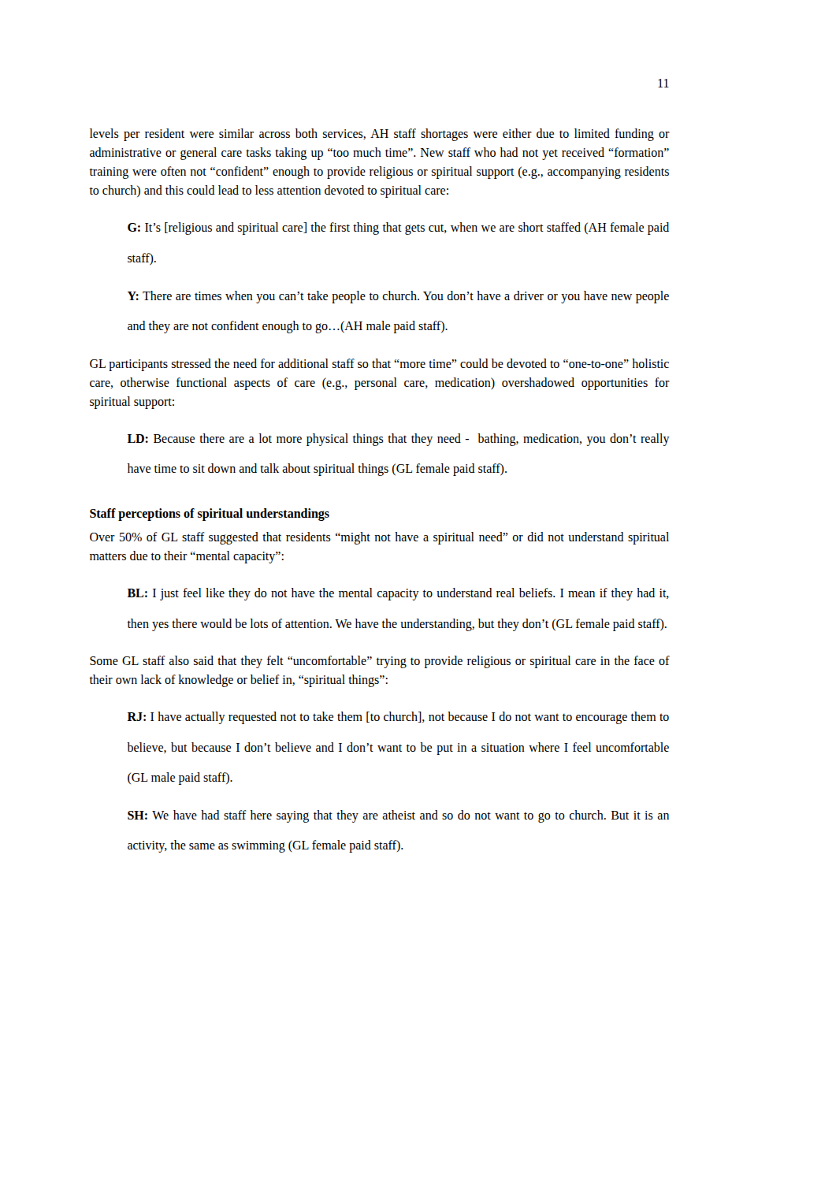11
levels per resident were similar across both services, AH staff shortages were either due to limited funding or administrative or general care tasks taking up “too much time”. New staff who had not yet received “formation” training were often not “confident” enough to provide religious or spiritual support (e.g., accompanying residents to church) and this could lead to less attention devoted to spiritual care:
G: It’s [religious and spiritual care] the first thing that gets cut, when we are short staffed (AH female paid staff).
Y: There are times when you can’t take people to church. You don’t have a driver or you have new people and they are not confident enough to go…(AH male paid staff).
GL participants stressed the need for additional staff so that “more time” could be devoted to “one-to-one” holistic care, otherwise functional aspects of care (e.g., personal care, medication) overshadowed opportunities for spiritual support:
LD: Because there are a lot more physical things that they need - bathing, medication, you don’t really have time to sit down and talk about spiritual things (GL female paid staff).
Staff perceptions of spiritual understandings
Over 50% of GL staff suggested that residents “might not have a spiritual need” or did not understand spiritual matters due to their “mental capacity”:
BL: I just feel like they do not have the mental capacity to understand real beliefs. I mean if they had it, then yes there would be lots of attention. We have the understanding, but they don’t (GL female paid staff).
Some GL staff also said that they felt “uncomfortable” trying to provide religious or spiritual care in the face of their own lack of knowledge or belief in, “spiritual things”:
RJ: I have actually requested not to take them [to church], not because I do not want to encourage them to believe, but because I don’t believe and I don’t want to be put in a situation where I feel uncomfortable (GL male paid staff).
SH: We have had staff here saying that they are atheist and so do not want to go to church. But it is an activity, the same as swimming (GL female paid staff).